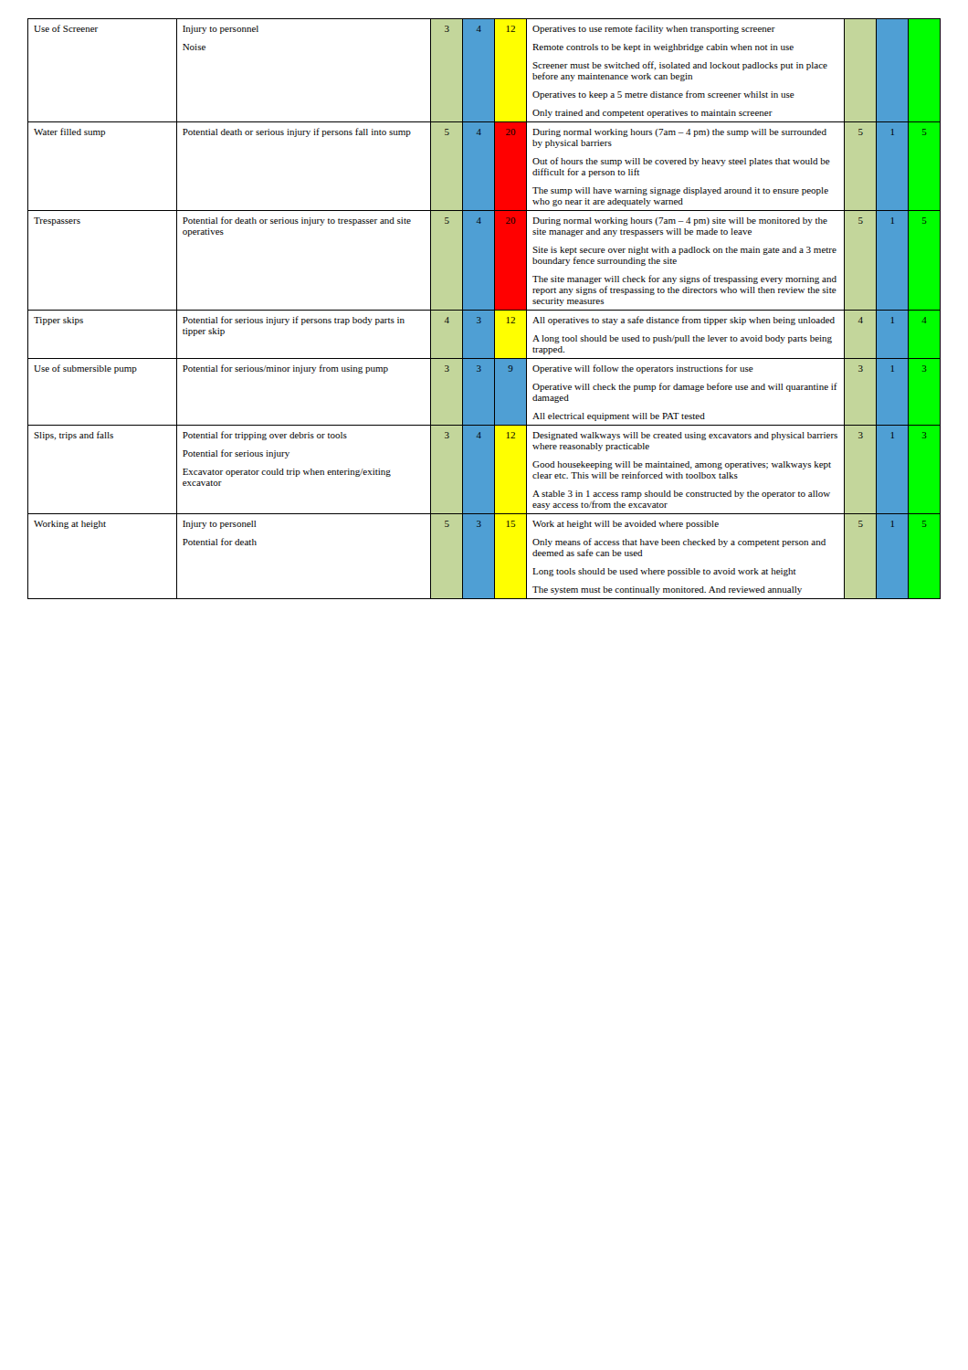| Use of Screener | Injury to personnel Noise | 3 | 4 | 12 | Operatives to use remote facility when transporting screener Remote controls to be kept in weighbridge cabin when not in use Screener must be switched off, isolated and lockout padlocks put in place before any maintenance work can begin Operatives to keep a 5 metre distance from screener whilst in use Only trained and competent operatives to maintain screener | | | |
| Water filled sump | Potential death or serious injury if persons fall into sump | 5 | 4 | 20 | During normal working hours (7am – 4 pm) the sump will be surrounded by physical barriers Out of hours the sump will be covered by heavy steel plates that would be difficult for a person to lift The sump will have warning signage displayed around it to ensure people who go near it are adequately warned | 5 | 1 | 5 |
| Trespassers | Potential for death or serious injury to trespasser and site operatives | 5 | 4 | 20 | During normal working hours (7am – 4 pm) site will be monitored by the site manager and any trespassers will be made to leave Site is kept secure over night with a padlock on the main gate and a 3 metre boundary fence surrounding the site The site manager will check for any signs of trespassing every morning and report any signs of trespassing to the directors who will then review the site security measures | 5 | 1 | 5 |
| Tipper skips | Potential for serious injury if persons trap body parts in tipper skip | 4 | 3 | 12 | All operatives to stay a safe distance from tipper skip when being unloaded A long tool should be used to push/pull the lever to avoid body parts being trapped. | 4 | 1 | 4 |
| Use of submersible pump | Potential for serious/minor injury from using pump | 3 | 3 | 9 | Operative will follow the operators instructions for use Operative will check the pump for damage before use and will quarantine if damaged All electrical equipment will be PAT tested | 3 | 1 | 3 |
| Slips, trips and falls | Potential for tripping over debris or tools Potential for serious injury Excavator operator could trip when entering/exiting excavator | 3 | 4 | 12 | Designated walkways will be created using excavators and physical barriers where reasonably practicable Good housekeeping will be maintained, among operatives; walkways kept clear etc. This will be reinforced with toolbox talks A stable 3 in 1 access ramp should be constructed by the operator to allow easy access to/from the excavator | 3 | 1 | 3 |
| Working at height | Injury to personell Potential for death | 5 | 3 | 15 | Work at height will be avoided where possible Only means of access that have been checked by a competent person and deemed as safe can be used Long tools should be used where possible to avoid work at height The system must be continually monitored. And reviewed annually | 5 | 1 | 5 |